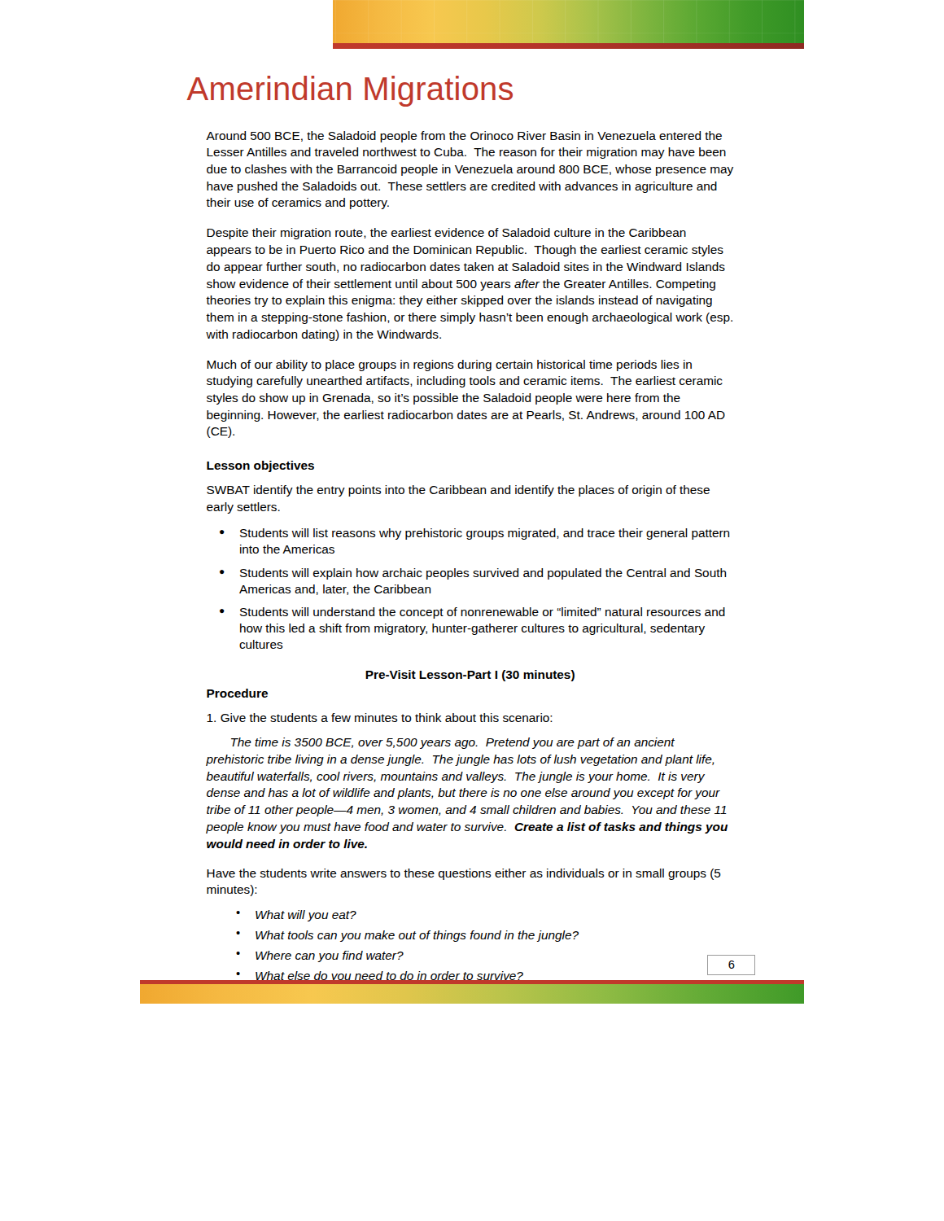Amerindian Migrations
Around 500 BCE, the Saladoid people from the Orinoco River Basin in Venezuela entered the Lesser Antilles and traveled northwest to Cuba. The reason for their migration may have been due to clashes with the Barrancoid people in Venezuela around 800 BCE, whose presence may have pushed the Saladoids out. These settlers are credited with advances in agriculture and their use of ceramics and pottery.
Despite their migration route, the earliest evidence of Saladoid culture in the Caribbean appears to be in Puerto Rico and the Dominican Republic. Though the earliest ceramic styles do appear further south, no radiocarbon dates taken at Saladoid sites in the Windward Islands show evidence of their settlement until about 500 years after the Greater Antilles. Competing theories try to explain this enigma: they either skipped over the islands instead of navigating them in a stepping-stone fashion, or there simply hasn’t been enough archaeological work (esp. with radiocarbon dating) in the Windwards.
Much of our ability to place groups in regions during certain historical time periods lies in studying carefully unearthed artifacts, including tools and ceramic items. The earliest ceramic styles do show up in Grenada, so it’s possible the Saladoid people were here from the beginning. However, the earliest radiocarbon dates are at Pearls, St. Andrews, around 100 AD (CE).
Lesson objectives
SWBAT identify the entry points into the Caribbean and identify the places of origin of these early settlers.
Students will list reasons why prehistoric groups migrated, and trace their general pattern into the Americas
Students will explain how archaic peoples survived and populated the Central and South Americas and, later, the Caribbean
Students will understand the concept of nonrenewable or “limited” natural resources and how this led a shift from migratory, hunter-gatherer cultures to agricultural, sedentary cultures
Pre-Visit Lesson-Part I (30 minutes)
Procedure
1. Give the students a few minutes to think about this scenario:
The time is 3500 BCE, over 5,500 years ago. Pretend you are part of an ancient prehistoric tribe living in a dense jungle. The jungle has lots of lush vegetation and plant life, beautiful waterfalls, cool rivers, mountains and valleys. The jungle is your home. It is very dense and has a lot of wildlife and plants, but there is no one else around you except for your tribe of 11 other people—4 men, 3 women, and 4 small children and babies. You and these 11 people know you must have food and water to survive. Create a list of tasks and things you would need in order to live.
Have the students write answers to these questions either as individuals or in small groups (5 minutes):
What will you eat?
What tools can you make out of things found in the jungle?
Where can you find water?
What else do you need to do in order to survive?
6